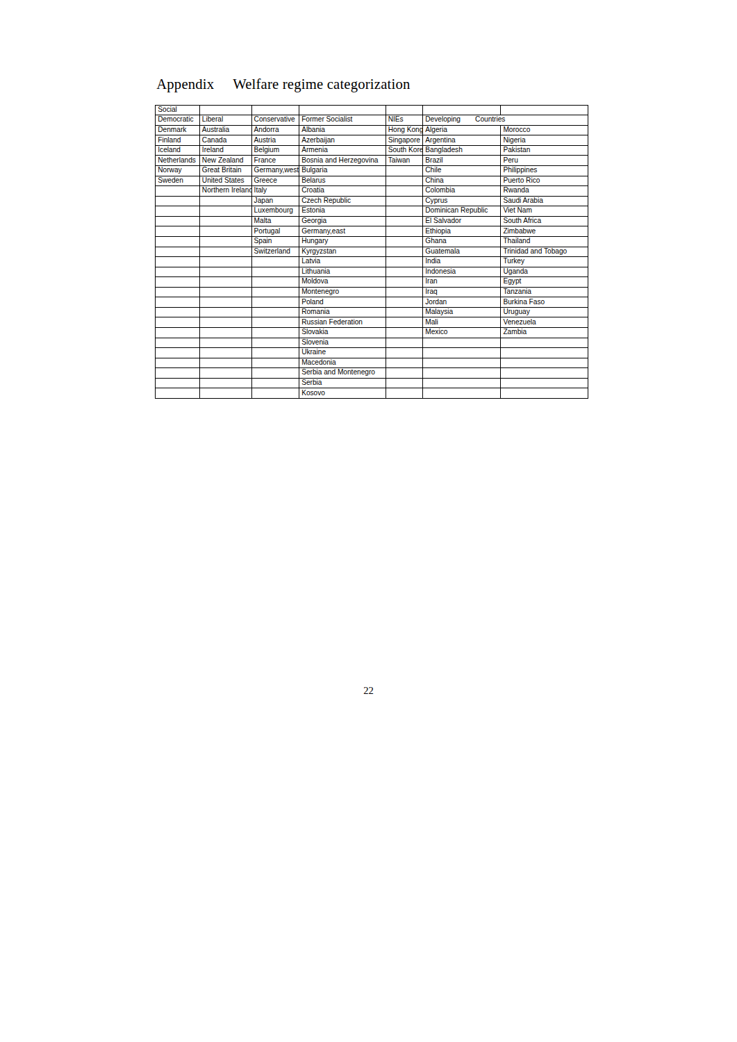Appendix Welfare regime categorization
| Social | | | | | | |
| Democratic | Liberal | Conservative | Former Socialist | NIEs | Developing Countries |
| Denmark | Australia | Andorra | Albania | Hong Kong | Algeria | Morocco |
| Finland | Canada | Austria | Azerbaijan | Singapore | Argentina | Nigeria |
| Iceland | Ireland | Belgium | Armenia | South Korea | Bangladesh | Pakistan |
| Netherlands | New Zealand | France | Bosnia and Herzegovina | Taiwan | Brazil | Peru |
| Norway | Great Britain | Germany,west | Bulgaria | | Chile | Philippines |
| Sweden | United States | Greece | Belarus | | China | Puerto Rico |
| | Northern Ireland | Italy | Croatia | | Colombia | Rwanda |
| | | Japan | Czech Republic | | Cyprus | Saudi Arabia |
| | | Luxembourg | Estonia | | Dominican Republic | Viet Nam |
| | | Malta | Georgia | | El Salvador | South Africa |
| | | Portugal | Germany,east | | Ethiopia | Zimbabwe |
| | | Spain | Hungary | | Ghana | Thailand |
| | | Switzerland | Kyrgyzstan | | Guatemala | Trinidad and Tobago |
| | | | Latvia | | India | Turkey |
| | | | Lithuania | | Indonesia | Uganda |
| | | | Moldova | | Iran | Egypt |
| | | | Montenegro | | Iraq | Tanzania |
| | | | Poland | | Jordan | Burkina Faso |
| | | | Romania | | Malaysia | Uruguay |
| | | | Russian Federation | | Mali | Venezuela |
| | | | Slovakia | | Mexico | Zambia |
| | | | Slovenia | | | |
| | | | Ukraine | | | |
| | | | Macedonia | | | |
| | | | Serbia and Montenegro | | | |
| | | | Serbia | | | |
| | | | Kosovo | | | |
22